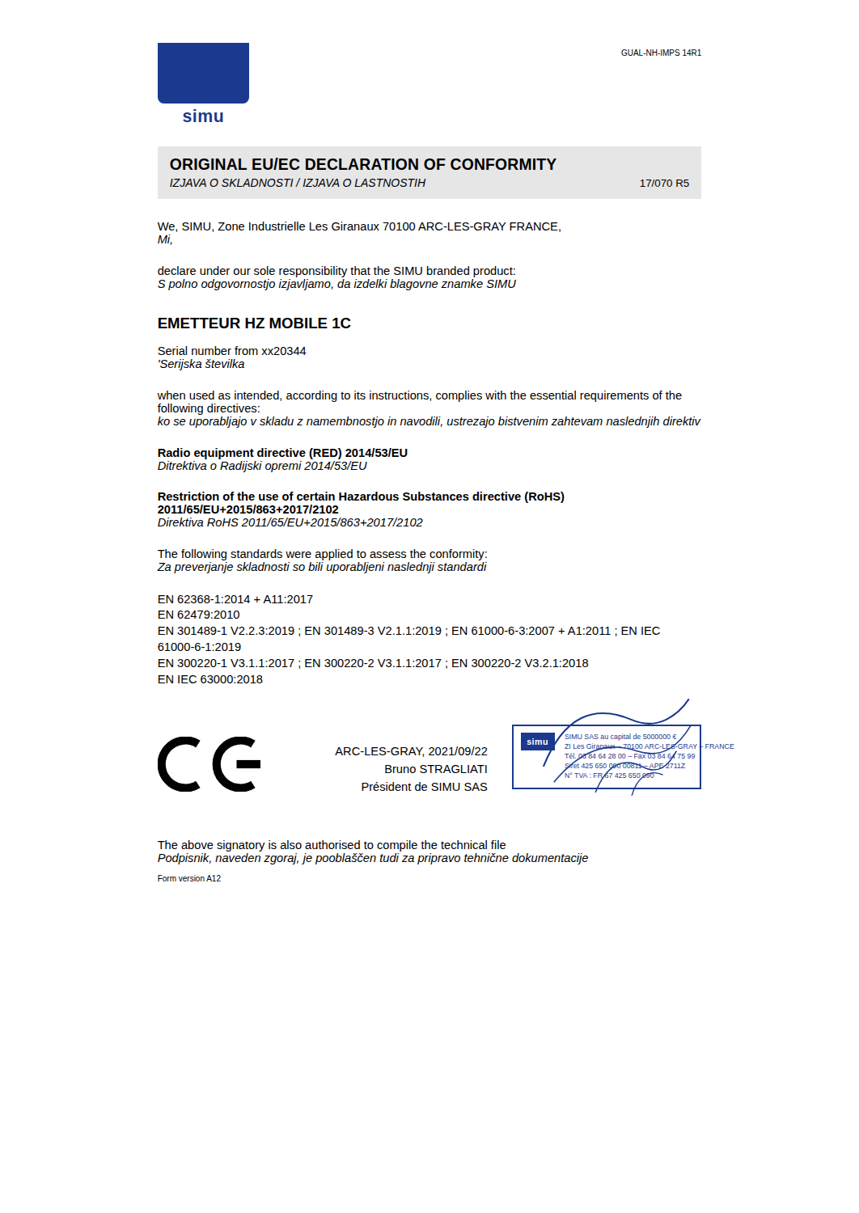GUAL-NH-IMPS 14R1
simu
ORIGINAL EU/EC DECLARATION OF CONFORMITY
IZJAVA O SKLADNOSTI / IZJAVA O LASTNOSTIH
17/070 R5
We, SIMU, Zone Industrielle Les Giranaux 70100 ARC-LES-GRAY FRANCE,
Mi,
declare under our sole responsibility that the SIMU branded product:
S polno odgovornostjo izjavljamo, da izdelki blagovne znamke SIMU
EMETTEUR HZ MOBILE 1C
Serial number from xx20344
'Serijska številka
when used as intended, according to its instructions, complies with the essential requirements of the following directives:
ko se uporabljajo v skladu z namembnostjo in navodili, ustrezajo bistvenim zahtevam naslednjih direktiv
Radio equipment directive (RED) 2014/53/EU
Ditrektiva o Radijski opremi 2014/53/EU
Restriction of the use of certain Hazardous Substances directive (RoHS) 2011/65/EU+2015/863+2017/2102
Direktiva RoHS 2011/65/EU+2015/863+2017/2102
The following standards were applied to assess the conformity:
Za preverjanje skladnosti so bili uporabljeni naslednji standardi
EN 62368‑1:2014 + A11:2017
EN 62479:2010
EN 301489‑1 V2.2.3:2019 ; EN 301489‑3 V2.1.1:2019 ; EN 61000‑6‑3:2007 + A1:2011 ; EN IEC 61000‑6‑1:2019
EN 300220‑1 V3.1.1:2017 ; EN 300220‑2 V3.1.1:2017 ; EN 300220‑2 V3.2.1:2018
EN IEC 63000:2018
ARC‑LES‑GRAY, 2021/09/22
Bruno STRAGLIATI
Président de SIMU SAS
| simu | SIMU SAS au capital de 5000000 € ZI Les Giranaux – 70100 ARC‑LES‑GRAY – FRANCE Tél. 03 84 64 28 00 – Fax 03 84 64 75 99 Siret 425 650 090 00811 – APE 2711Z N° TVA : FR 67 425 650 090 |
The above signatory is also authorised to compile the technical file
Podpisnik, naveden zgoraj, je pooblaščen tudi za pripravo tehnične dokumentacije
Form version A12